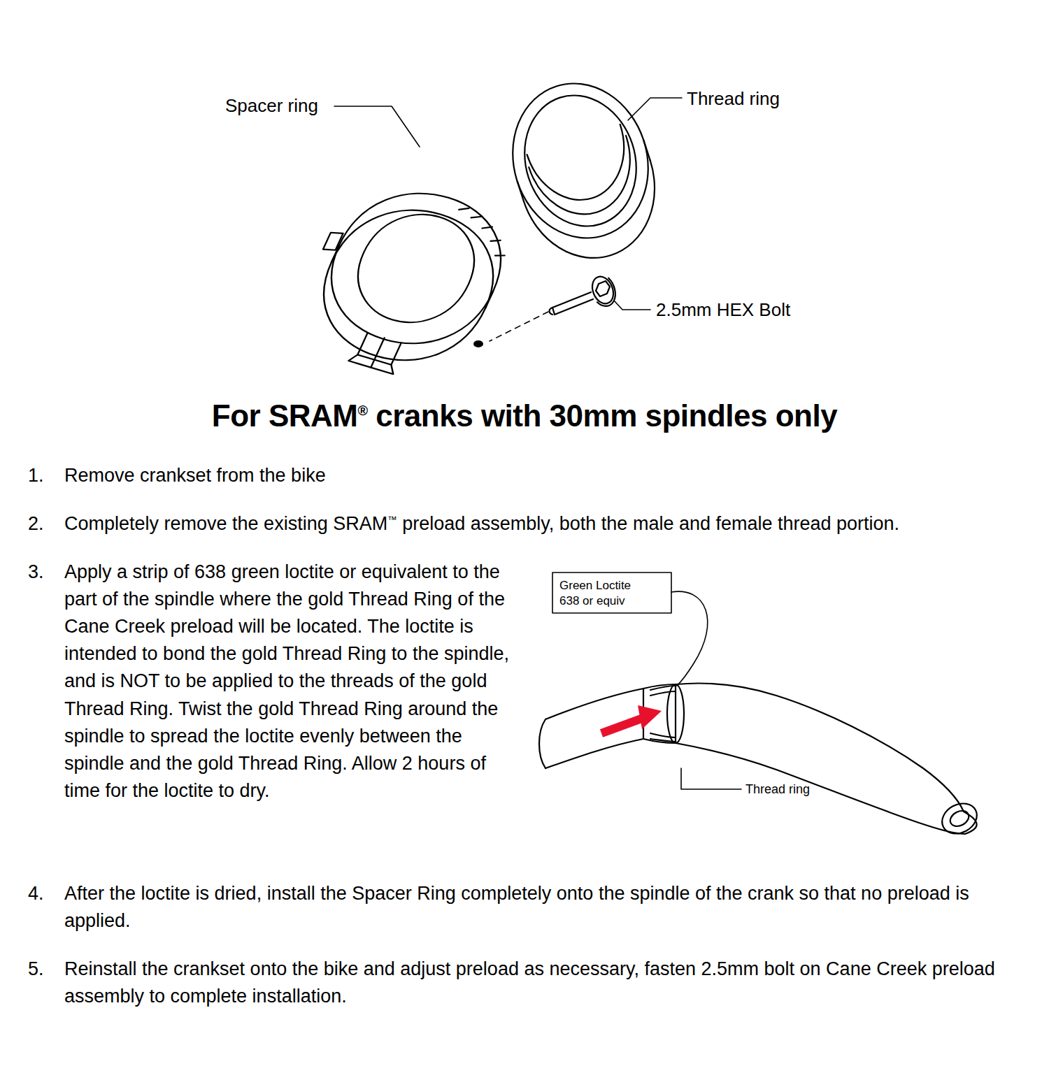Spacer ring Thread ring 2.5mm HEX Bolt
For SRAM® cranks with 30mm spindles only
Remove crankset from the bike
Completely remove the existing SRAM™ preload assembly, both the male and female thread portion.
Green Loctite 638 or equiv Thread ring
Apply a strip of 638 green loctite or equivalent to the part of the spindle where the gold Thread Ring of the Cane Creek preload will be located. The loctite is intended to bond the gold Thread Ring to the spindle, and is NOT to be applied to the threads of the gold Thread Ring. Twist the gold Thread Ring around the spindle to spread the loctite evenly between the spindle and the gold Thread Ring. Allow 2 hours of time for the loctite to dry.
After the loctite is dried, install the Spacer Ring completely onto the spindle of the crank so that no preload is applied.
Reinstall the crankset onto the bike and adjust preload as necessary, fasten 2.5mm bolt on Cane Creek preload assembly to complete installation.